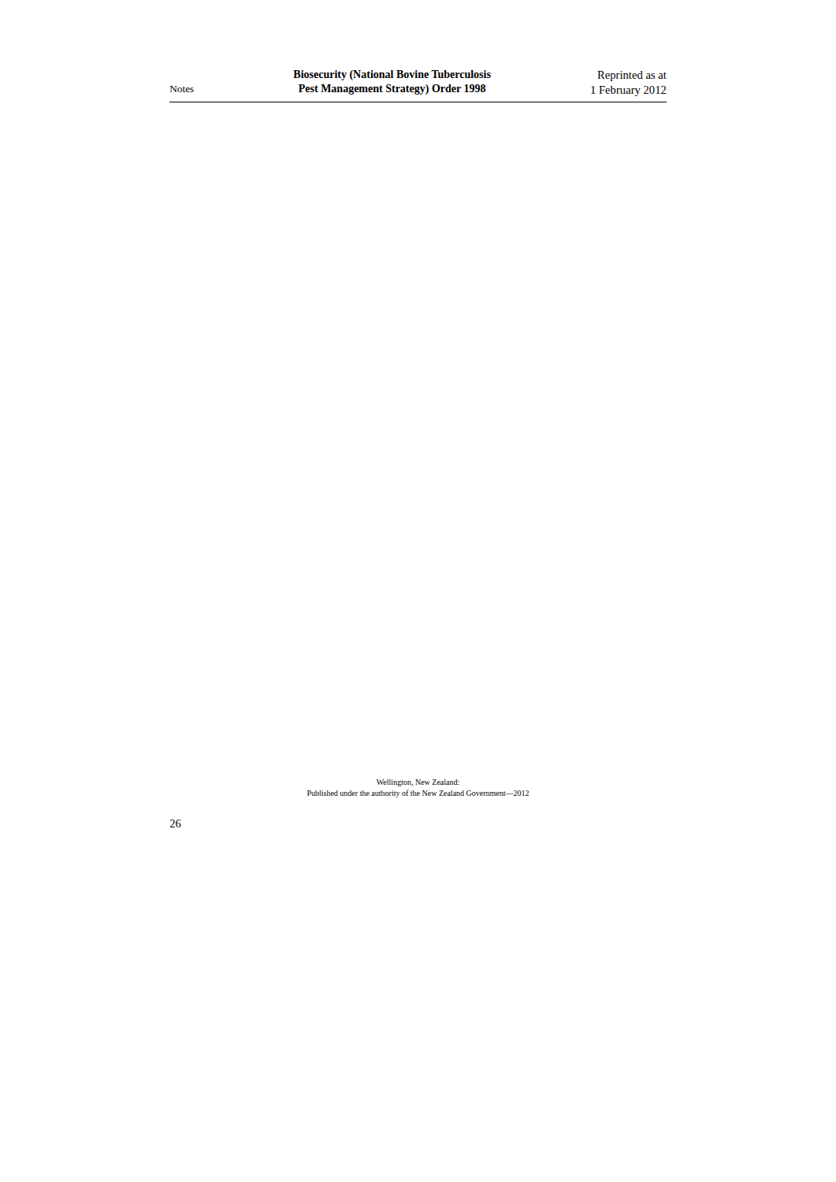Notes
Biosecurity (National Bovine Tuberculosis
Pest Management Strategy) Order 1998
Reprinted as at
1 February 2012
Wellington, New Zealand:
Published under the authority of the New Zealand Government—2012
26